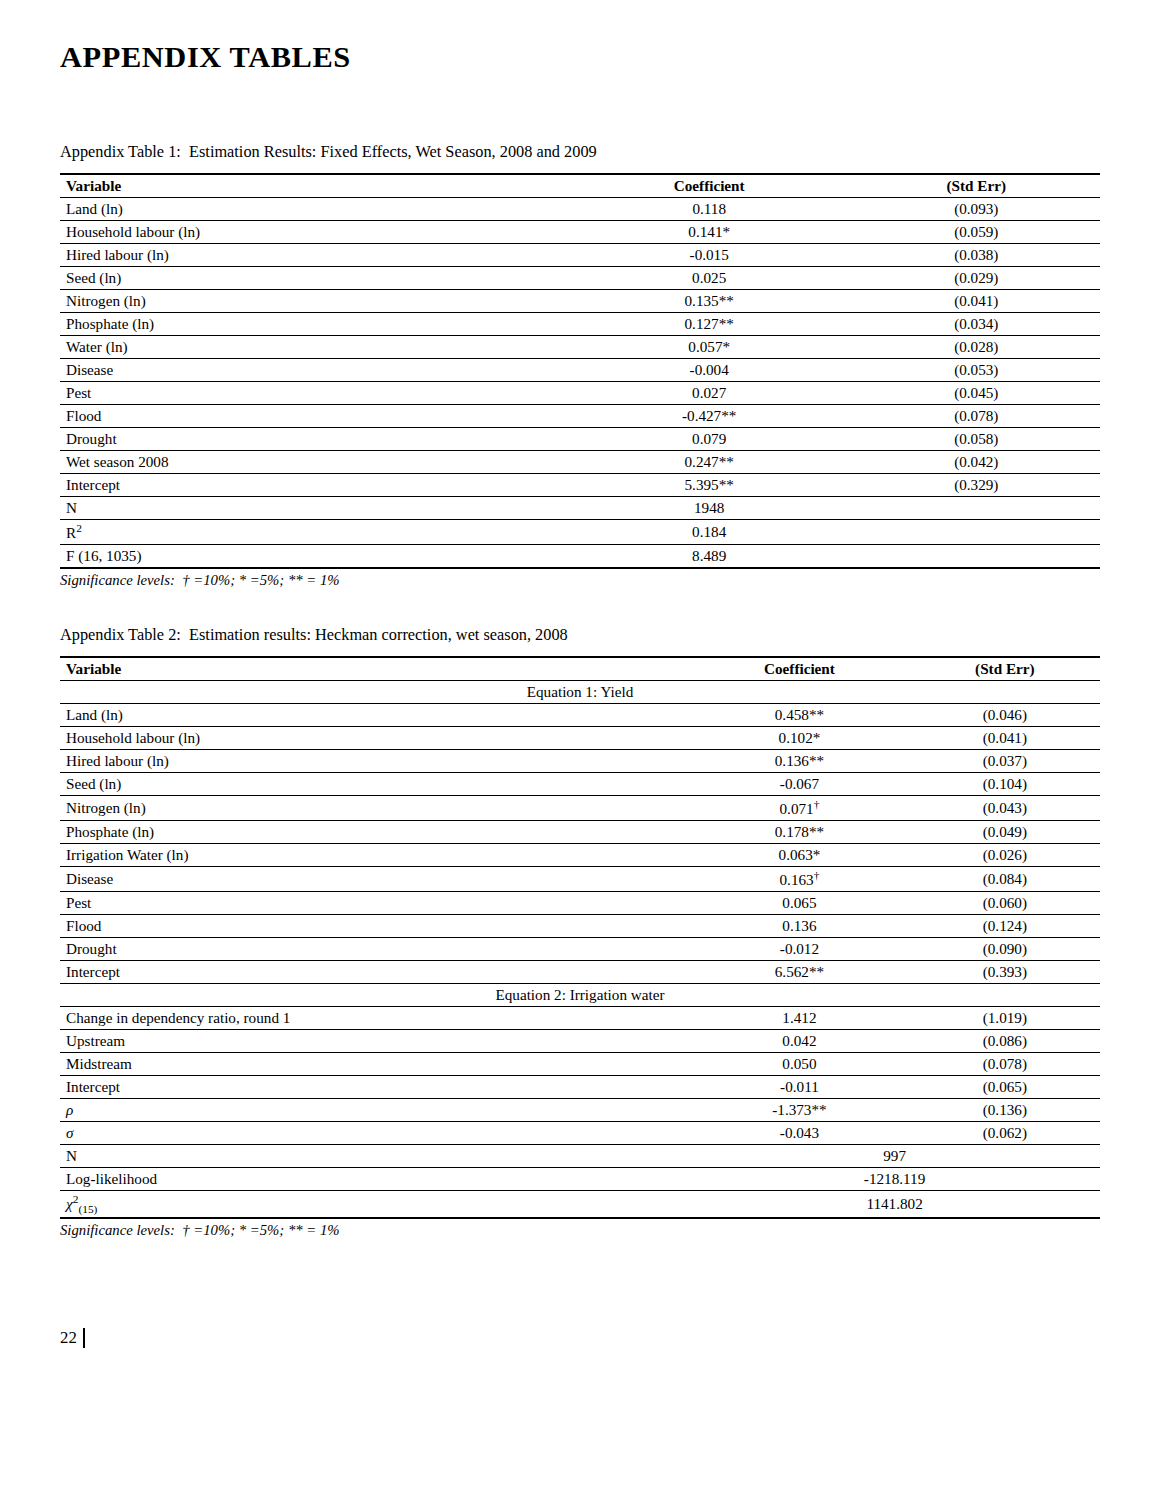APPENDIX TABLES
Appendix Table 1: Estimation Results: Fixed Effects, Wet Season, 2008 and 2009
| Variable | Coefficient | (Std Err) |
| --- | --- | --- |
| Land (ln) | 0.118 | (0.093) |
| Household labour (ln) | 0.141* | (0.059) |
| Hired labour (ln) | -0.015 | (0.038) |
| Seed (ln) | 0.025 | (0.029) |
| Nitrogen (ln) | 0.135** | (0.041) |
| Phosphate (ln) | 0.127** | (0.034) |
| Water (ln) | 0.057* | (0.028) |
| Disease | -0.004 | (0.053) |
| Pest | 0.027 | (0.045) |
| Flood | -0.427** | (0.078) |
| Drought | 0.079 | (0.058) |
| Wet season 2008 | 0.247** | (0.042) |
| Intercept | 5.395** | (0.329) |
| N | 1948 | |
| R 2 | 0.184 | |
| F (16, 1035) | 8.489 | |
Significance levels: † =10%; * =5%; ** = 1%
Appendix Table 2: Estimation results: Heckman correction, wet season, 2008
| Variable | Coefficient | (Std Err) |
| --- | --- | --- |
| Equation 1: Yield |
| Land (ln) | 0.458** | (0.046) |
| Household labour (ln) | 0.102* | (0.041) |
| Hired labour (ln) | 0.136** | (0.037) |
| Seed (ln) | -0.067 | (0.104) |
| Nitrogen (ln) | 0.071 † | (0.043) |
| Phosphate (ln) | 0.178** | (0.049) |
| Irrigation Water (ln) | 0.063* | (0.026) |
| Disease | 0.163 † | (0.084) |
| Pest | 0.065 | (0.060) |
| Flood | 0.136 | (0.124) |
| Drought | -0.012 | (0.090) |
| Intercept | 6.562** | (0.393) |
| Equation 2: Irrigation water |
| Change in dependency ratio, round 1 | 1.412 | (1.019) |
| Upstream | 0.042 | (0.086) |
| Midstream | 0.050 | (0.078) |
| Intercept | -0.011 | (0.065) |
| ρ | -1.373** | (0.136) |
| σ | -0.043 | (0.062) |
| N | 997 |
| Log-likelihood | -1218.119 |
| χ 2 (15) | 1141.802 |
Significance levels: † =10%; * =5%; ** = 1%
22